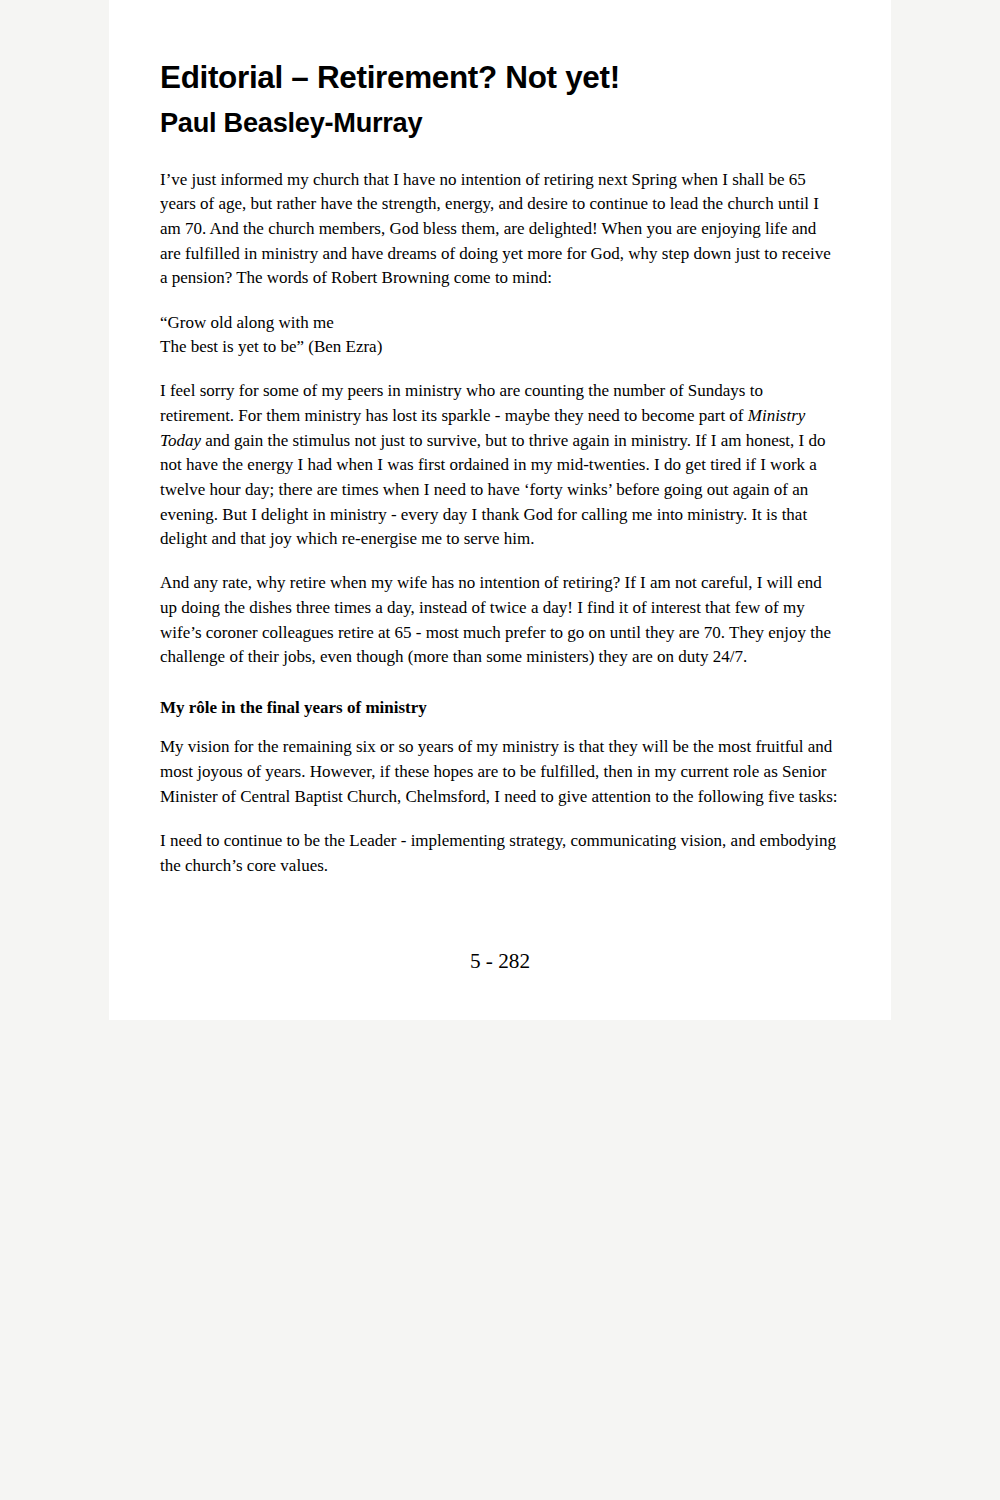Editorial – Retirement? Not yet!
Paul Beasley-Murray
I’ve just informed my church that I have no intention of retiring next Spring when I shall be 65 years of age, but rather have the strength, energy, and desire to continue to lead the church until I am 70. And the church members, God bless them, are delighted! When you are enjoying life and are fulfilled in ministry and have dreams of doing yet more for God, why step down just to receive a pension? The words of Robert Browning come to mind:
“Grow old along with me
The best is yet to be” (Ben Ezra)
I feel sorry for some of my peers in ministry who are counting the number of Sundays to retirement. For them ministry has lost its sparkle - maybe they need to become part of Ministry Today and gain the stimulus not just to survive, but to thrive again in ministry. If I am honest, I do not have the energy I had when I was first ordained in my mid-twenties. I do get tired if I work a twelve hour day; there are times when I need to have ‘forty winks’ before going out again of an evening. But I delight in ministry - every day I thank God for calling me into ministry. It is that delight and that joy which re-energise me to serve him.
And any rate, why retire when my wife has no intention of retiring? If I am not careful, I will end up doing the dishes three times a day, instead of twice a day! I find it of interest that few of my wife’s coroner colleagues retire at 65 - most much prefer to go on until they are 70. They enjoy the challenge of their jobs, even though (more than some ministers) they are on duty 24/7.
My rôle in the final years of ministry
My vision for the remaining six or so years of my ministry is that they will be the most fruitful and most joyous of years. However, if these hopes are to be fulfilled, then in my current role as Senior Minister of Central Baptist Church, Chelmsford, I need to give attention to the following five tasks:
I need to continue to be the Leader - implementing strategy, communicating vision, and embodying the church’s core values.
5 - 282